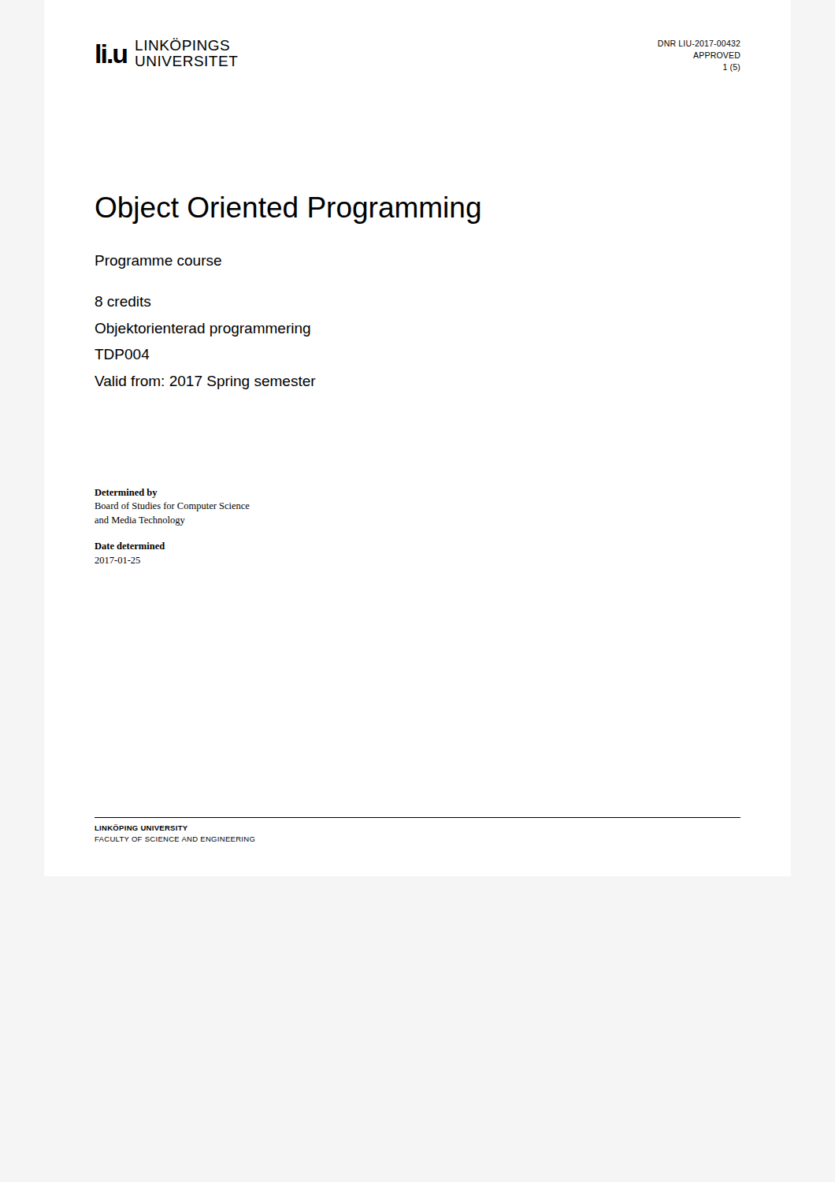li.u Linköpings
Universitet
DNR LIU-2017-00432
APPROVED
1 (5)
Object Oriented Programming
Programme course
8 credits
Objektorienterad programmering
TDP004
Valid from: 2017 Spring semester
Determined by
Board of Studies for Computer Science
and Media Technology
Date determined
2017-01-25
LINKÖPING UNIVERSITY
FACULTY OF SCIENCE AND ENGINEERING